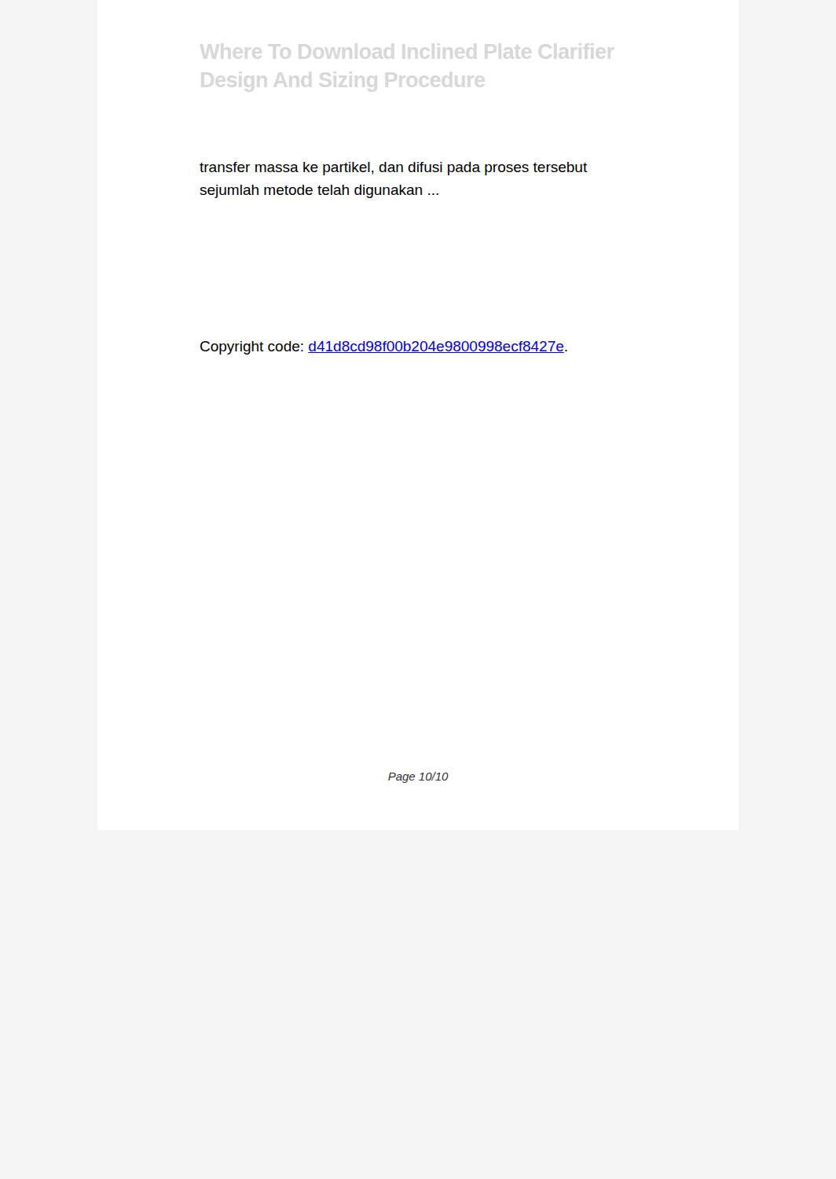Where To Download Inclined Plate Clarifier Design And Sizing Procedure
transfer massa ke partikel, dan difusi pada proses tersebut sejumlah metode telah digunakan ...
Copyright code: d41d8cd98f00b204e9800998ecf8427e.
Page 10/10